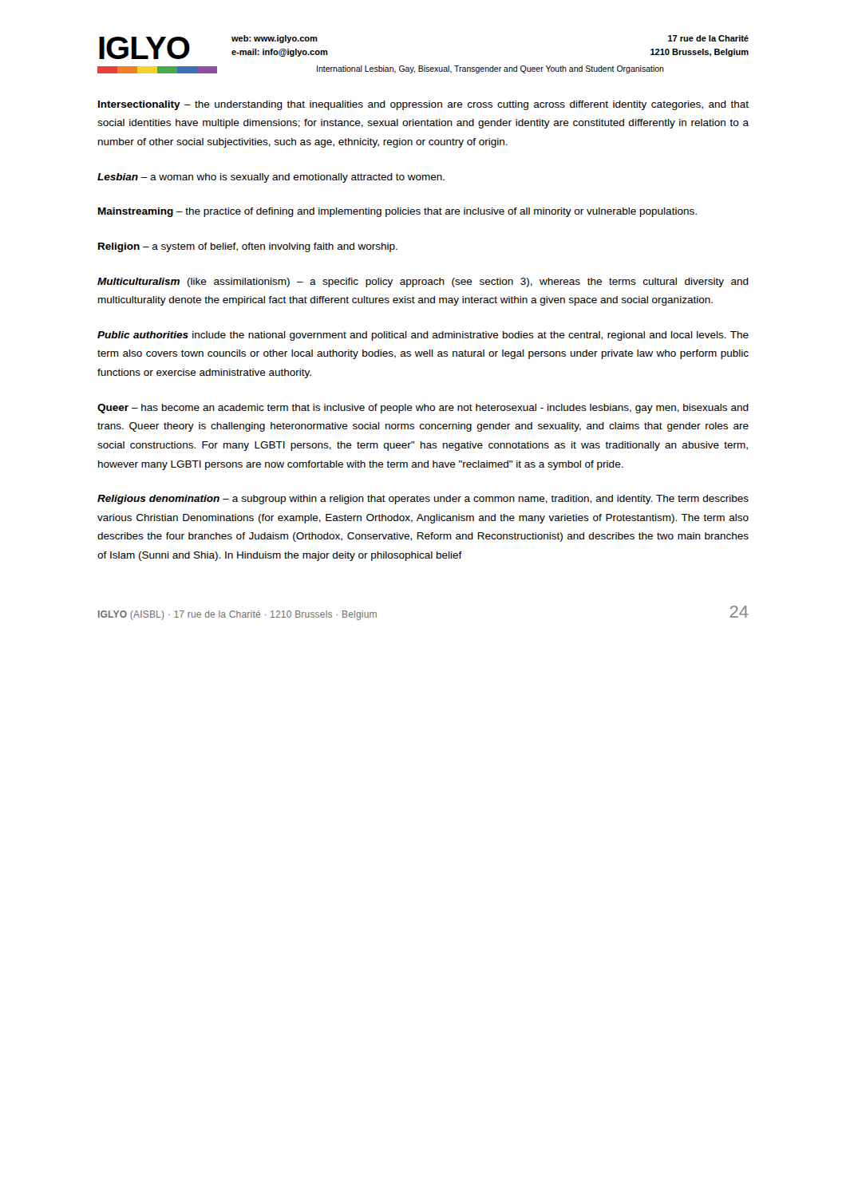IGLYO
web: www.iglyo.com
17 rue de la Charité
e-mail: info@iglyo.com
1210 Brussels, Belgium
International Lesbian, Gay, Bisexual, Transgender and Queer Youth and Student Organisation
Intersectionality – the understanding that inequalities and oppression are cross cutting across different identity categories, and that social identities have multiple dimensions; for instance, sexual orientation and gender identity are constituted differently in relation to a number of other social subjectivities, such as age, ethnicity, region or country of origin.
Lesbian – a woman who is sexually and emotionally attracted to women.
Mainstreaming – the practice of defining and implementing policies that are inclusive of all minority or vulnerable populations.
Religion – a system of belief, often involving faith and worship.
Multiculturalism (like assimilationism) – a specific policy approach (see section 3), whereas the terms cultural diversity and multiculturality denote the empirical fact that different cultures exist and may interact within a given space and social organization.
Public authorities include the national government and political and administrative bodies at the central, regional and local levels. The term also covers town councils or other local authority bodies, as well as natural or legal persons under private law who perform public functions or exercise administrative authority.
Queer – has become an academic term that is inclusive of people who are not heterosexual - includes lesbians, gay men, bisexuals and trans. Queer theory is challenging heteronormative social norms concerning gender and sexuality, and claims that gender roles are social constructions. For many LGBTI persons, the term queer" has negative connotations as it was traditionally an abusive term, however many LGBTI persons are now comfortable with the term and have "reclaimed" it as a symbol of pride.
Religious denomination – a subgroup within a religion that operates under a common name, tradition, and identity. The term describes various Christian Denominations (for example, Eastern Orthodox, Anglicanism and the many varieties of Protestantism). The term also describes the four branches of Judaism (Orthodox, Conservative, Reform and Reconstructionist) and describes the two main branches of Islam (Sunni and Shia). In Hinduism the major deity or philosophical belief
IGLYO (AISBL) · 17 rue de la Charité · 1210 Brussels · Belgium
24